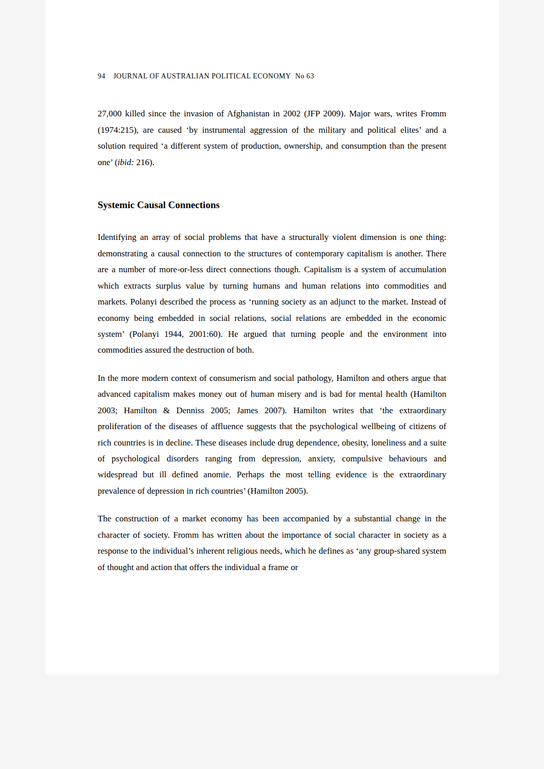94 JOURNAL OF AUSTRALIAN POLITICAL ECONOMY No 63
27,000 killed since the invasion of Afghanistan in 2002 (JFP 2009). Major wars, writes Fromm (1974:215), are caused ‘by instrumental aggression of the military and political elites’ and a solution required ‘a different system of production, ownership, and consumption than the present one’ (ibid: 216).
Systemic Causal Connections
Identifying an array of social problems that have a structurally violent dimension is one thing: demonstrating a causal connection to the structures of contemporary capitalism is another. There are a number of more-or-less direct connections though. Capitalism is a system of accumulation which extracts surplus value by turning humans and human relations into commodities and markets. Polanyi described the process as ‘running society as an adjunct to the market. Instead of economy being embedded in social relations, social relations are embedded in the economic system’ (Polanyi 1944, 2001:60). He argued that turning people and the environment into commodities assured the destruction of both.
In the more modern context of consumerism and social pathology, Hamilton and others argue that advanced capitalism makes money out of human misery and is bad for mental health (Hamilton 2003; Hamilton & Denniss 2005; James 2007). Hamilton writes that ‘the extraordinary proliferation of the diseases of affluence suggests that the psychological wellbeing of citizens of rich countries is in decline. These diseases include drug dependence, obesity, loneliness and a suite of psychological disorders ranging from depression, anxiety, compulsive behaviours and widespread but ill defined anomie. Perhaps the most telling evidence is the extraordinary prevalence of depression in rich countries’ (Hamilton 2005).
The construction of a market economy has been accompanied by a substantial change in the character of society. Fromm has written about the importance of social character in society as a response to the individual’s inherent religious needs, which he defines as ‘any group-shared system of thought and action that offers the individual a frame or